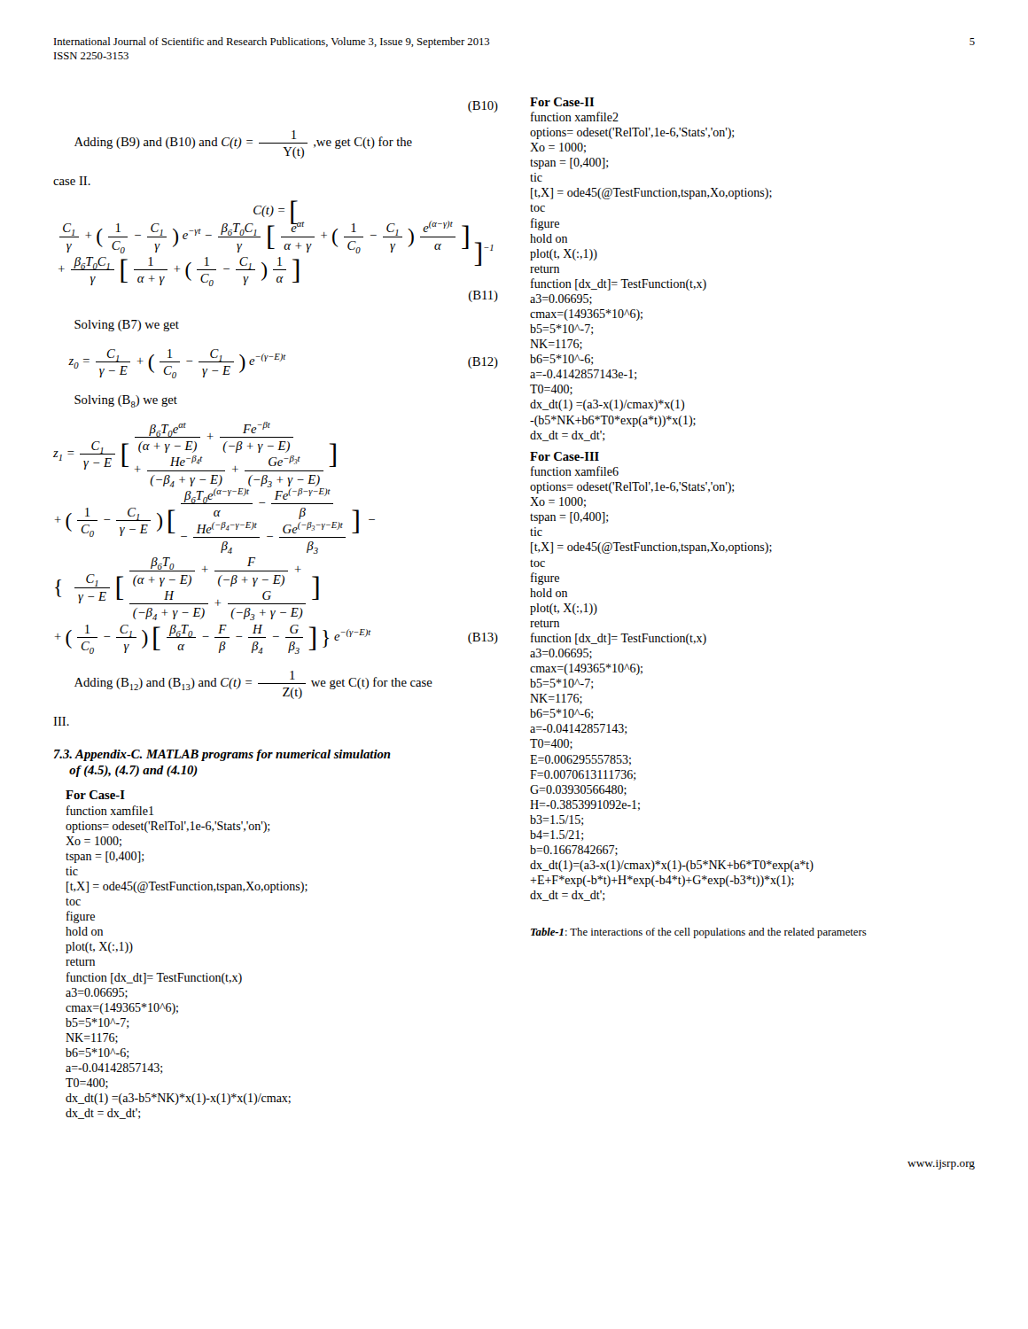International Journal of Scientific and Research Publications, Volume 3, Issue 9, September 2013
ISSN 2250-3153 5
(B10)
Adding (B9) and (B10) and C(t) = 1 Y(t) ,we get C(t) for the
case II.
C(t) = [
C1 γ + ( 1 C0 − C1 γ ) e−γt − β6T0C1 γ [ eαt α + γ + ( 1 C0 − C1 γ ) e(α−γ)t α ]
+ β6T0C1 γ [ 1 α + γ + ( 1 C0 − C1 γ ) 1 α ]
]−1
(B11)
Solving (B7) we get
z0 = C1 γ − E + ( 1 C0 − C1 γ − E ) e−(γ−E)t
(B12)
Solving (B8) we get
z1 = C1 γ − E [
β6T0eαt(α + γ − E) + Fe−βt(−β + γ − E)
+ He−β4t(−β4 + γ − E) + Ge−β3t(−β3 + γ − E)
]
+ ( 1 C0 − C1 γ − E ) [
β6T0e(α−γ−E)t α − Fe(−β−γ−E)t β
− He(−β4−γ−E)t β4 − Ge(−β3−γ−E)t β3
] −
{ C1 γ − E [
β6T0(α + γ − E) + F(−β + γ − E) +
H(−β4 + γ − E) + G(−β3 + γ − E)
]
+ ( 1 C0 − C1 γ ) [ β6T0 α − Fβ − Hβ4 − Gβ3 ] } e−(γ−E)t
(B13)
Adding (B12) and (B13) and C(t) = 1 Z(t) we get C(t) for the case
III.
7.3. Appendix-C. MATLAB programs for numerical simulation
of (4.5), (4.7) and (4.10)
For Case-I
function xamfile1
options= odeset('RelTol',1e-6,'Stats','on');
Xo = 1000;
tspan = [0,400];
tic
[t,X] = ode45(@TestFunction,tspan,Xo,options);
toc
figure
hold on
plot(t, X(:,1))
return
function [dx_dt]= TestFunction(t,x)
a3=0.06695;
cmax=(149365*10^6);
b5=5*10^-7;
NK=1176;
b6=5*10^-6;
a=-0.04142857143;
T0=400;
dx_dt(1) =(a3-b5*NK)*x(1)-x(1)*x(1)/cmax;
dx_dt = dx_dt';
For Case-II
function xamfile2
options= odeset('RelTol',1e-6,'Stats','on');
Xo = 1000;
tspan = [0,400];
tic
[t,X] = ode45(@TestFunction,tspan,Xo,options);
toc
figure
hold on
plot(t, X(:,1))
return
function [dx_dt]= TestFunction(t,x)
a3=0.06695;
cmax=(149365*10^6);
b5=5*10^-7;
NK=1176;
b6=5*10^-6;
a=-0.4142857143e-1;
T0=400;
dx_dt(1) =(a3-x(1)/cmax)*x(1)
-(b5*NK+b6*T0*exp(a*t))*x(1);
dx_dt = dx_dt';
For Case-III
function xamfile6
options= odeset('RelTol',1e-6,'Stats','on');
Xo = 1000;
tspan = [0,400];
tic
[t,X] = ode45(@TestFunction,tspan,Xo,options);
toc
figure
hold on
plot(t, X(:,1))
return
function [dx_dt]= TestFunction(t,x)
a3=0.06695;
cmax=(149365*10^6);
b5=5*10^-7;
NK=1176;
b6=5*10^-6;
a=-0.04142857143;
T0=400;
E=0.006295557853;
F=0.0070613111736;
G=0.03930566480;
H=-0.3853991092e-1;
b3=1.5/15;
b4=1.5/21;
b=0.1667842667;
dx_dt(1)=(a3-x(1)/cmax)*x(1)-(b5*NK+b6*T0*exp(a*t)
+E+F*exp(-b*t)+H*exp(-b4*t)+G*exp(-b3*t))*x(1);
dx_dt = dx_dt';
Table-1: The interactions of the cell populations and the related parameters
www.ijsrp.org